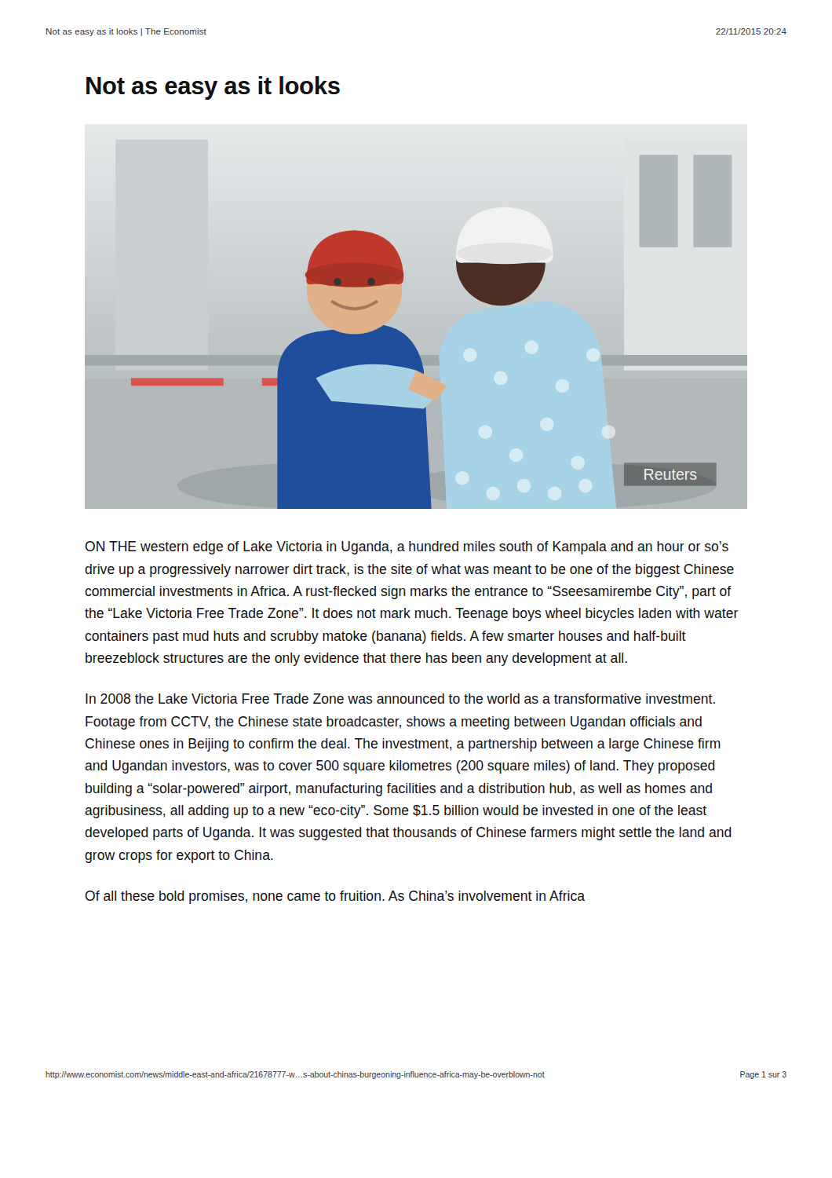Not as easy as it looks | The Economist
22/11/2015 20:24
Not as easy as it looks
ON THE western edge of Lake Victoria in Uganda, a hundred miles south of Kampala and an hour or so’s drive up a progressively narrower dirt track, is the site of what was meant to be one of the biggest Chinese commercial investments in Africa. A rust-flecked sign marks the entrance to “Sseesamirembe City”, part of the “Lake Victoria Free Trade Zone”. It does not mark much. Teenage boys wheel bicycles laden with water containers past mud huts and scrubby matoke (banana) fields. A few smarter houses and half-built breezeblock structures are the only evidence that there has been any development at all.
In 2008 the Lake Victoria Free Trade Zone was announced to the world as a transformative investment. Footage from CCTV, the Chinese state broadcaster, shows a meeting between Ugandan officials and Chinese ones in Beijing to confirm the deal. The investment, a partnership between a large Chinese firm and Ugandan investors, was to cover 500 square kilometres (200 square miles) of land. They proposed building a “solar-powered” airport, manufacturing facilities and a distribution hub, as well as homes and agribusiness, all adding up to a new “eco-city”. Some $1.5 billion would be invested in one of the least developed parts of Uganda. It was suggested that thousands of Chinese farmers might settle the land and grow crops for export to China.
Of all these bold promises, none came to fruition. As China’s involvement in Africa
http://www.economist.com/news/middle-east-and-africa/21678777-w…s-about-chinas-burgeoning-influence-africa-may-be-overblown-not
Page 1 sur 3